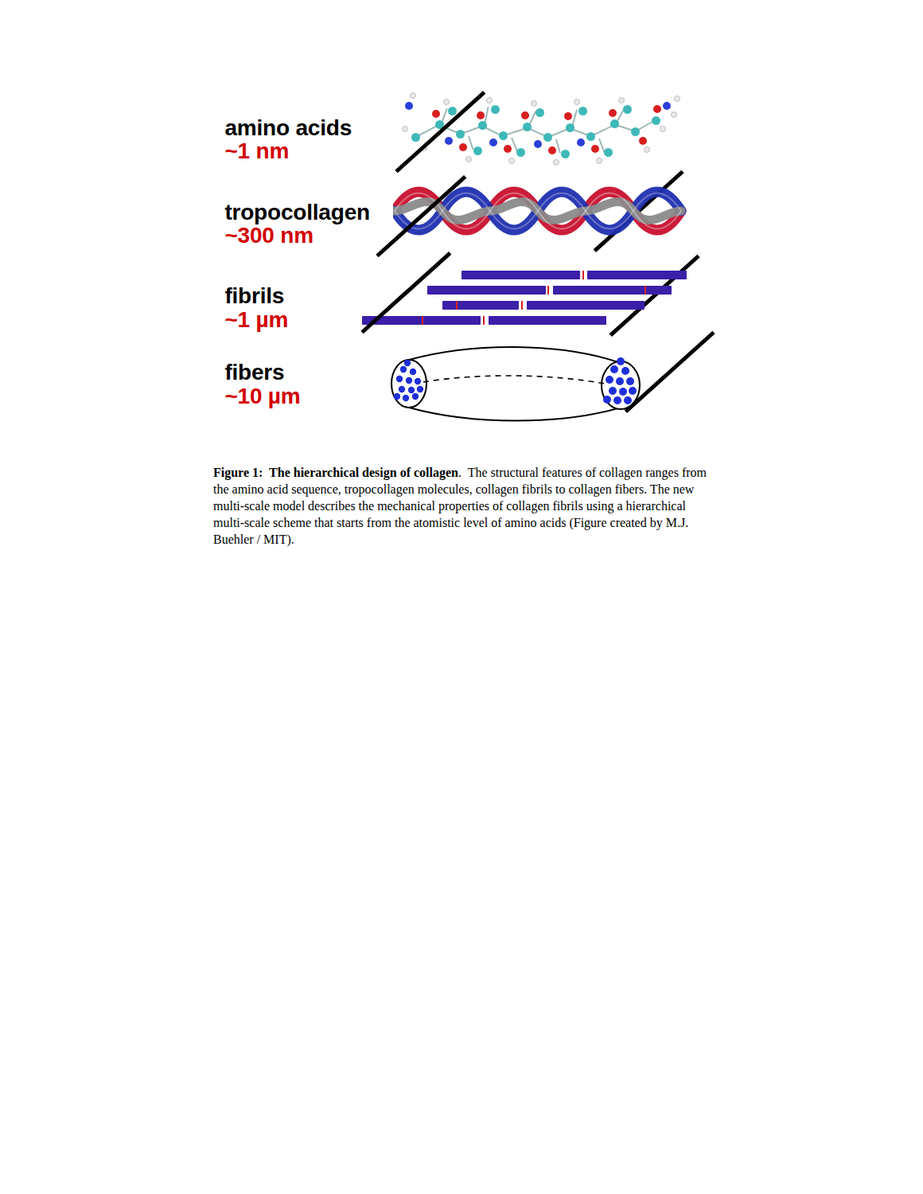amino acids~1 nm
tropocollagen~300 nm
fibrils~1 µm
fibers~10 µm
Figure 1: The hierarchical design of collagen. The structural features of collagen ranges from the amino acid sequence, tropocollagen molecules, collagen fibrils to collagen fibers. The new multi-scale model describes the mechanical properties of collagen fibrils using a hierarchical multi-scale scheme that starts from the atomistic level of amino acids (Figure created by M.J. Buehler / MIT).